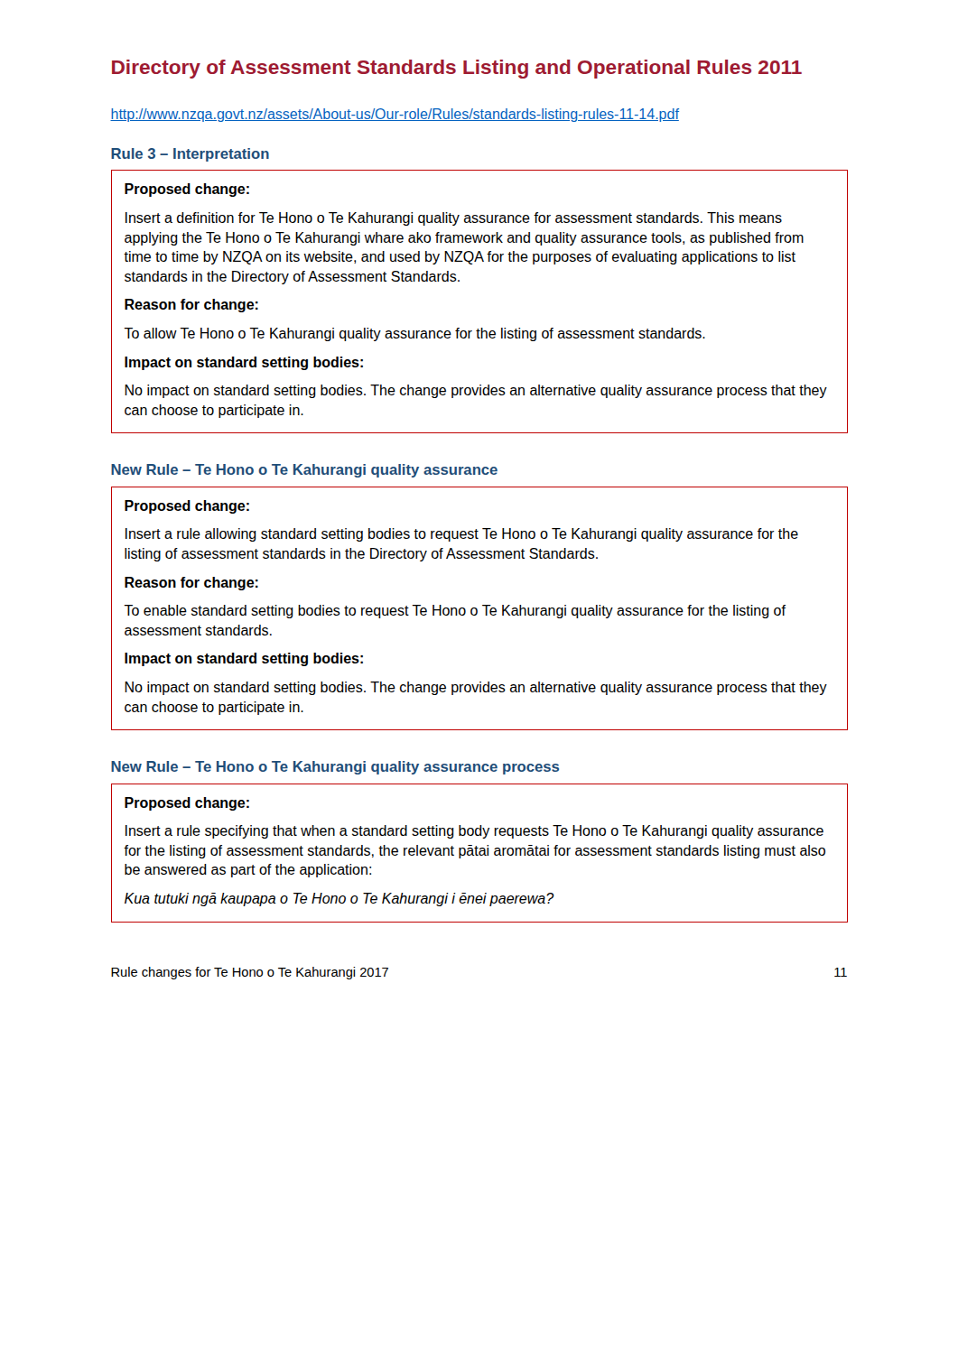Directory of Assessment Standards Listing and Operational Rules 2011
http://www.nzqa.govt.nz/assets/About-us/Our-role/Rules/standards-listing-rules-11-14.pdf
Rule 3 – Interpretation
Proposed change:
Insert a definition for Te Hono o Te Kahurangi quality assurance for assessment standards. This means applying the Te Hono o Te Kahurangi whare ako framework and quality assurance tools, as published from time to time by NZQA on its website, and used by NZQA for the purposes of evaluating applications to list standards in the Directory of Assessment Standards.
Reason for change:
To allow Te Hono o Te Kahurangi quality assurance for the listing of assessment standards.
Impact on standard setting bodies:
No impact on standard setting bodies. The change provides an alternative quality assurance process that they can choose to participate in.
New Rule – Te Hono o Te Kahurangi quality assurance
Proposed change:
Insert a rule allowing standard setting bodies to request Te Hono o Te Kahurangi quality assurance for the listing of assessment standards in the Directory of Assessment Standards.
Reason for change:
To enable standard setting bodies to request Te Hono o Te Kahurangi quality assurance for the listing of assessment standards.
Impact on standard setting bodies:
No impact on standard setting bodies. The change provides an alternative quality assurance process that they can choose to participate in.
New Rule – Te Hono o Te Kahurangi quality assurance process
Proposed change:
Insert a rule specifying that when a standard setting body requests Te Hono o Te Kahurangi quality assurance for the listing of assessment standards, the relevant pātai aromātai for assessment standards listing must also be answered as part of the application:
Kua tutuki ngā kaupapa o Te Hono o Te Kahurangi i ēnei paerewa?
Rule changes for Te Hono o Te Kahurangi 2017 11